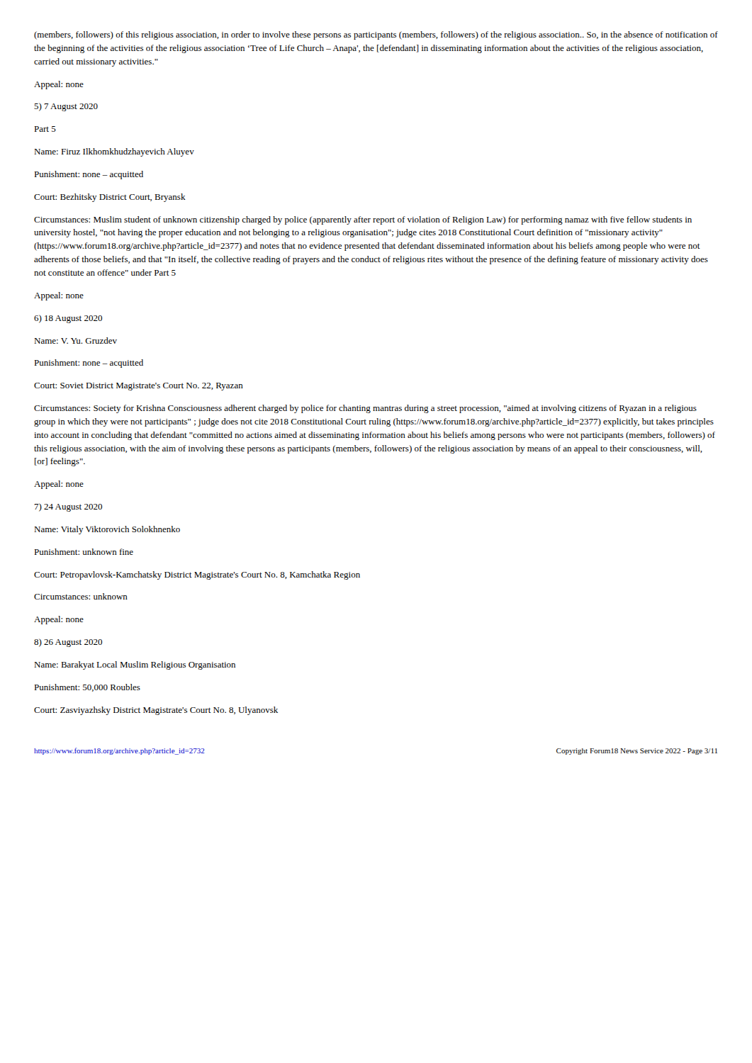(members, followers) of this religious association, in order to involve these persons as participants (members, followers) of the religious association.. So, in the absence of notification of the beginning of the activities of the religious association ‘Tree of Life Church – Anapa', the [defendant] in disseminating information about the activities of the religious association, carried out missionary activities."
Appeal: none
5) 7 August 2020
Part 5
Name: Firuz Ilkhomkhudzhayevich Aluyev
Punishment: none – acquitted
Court: Bezhitsky District Court, Bryansk
Circumstances: Muslim student of unknown citizenship charged by police (apparently after report of violation of Religion Law) for performing namaz with five fellow students in university hostel, "not having the proper education and not belonging to a religious organisation"; judge cites 2018 Constitutional Court definition of "missionary activity" (https://www.forum18.org/archive.php?article_id=2377) and notes that no evidence presented that defendant disseminated information about his beliefs among people who were not adherents of those beliefs, and that "In itself, the collective reading of prayers and the conduct of religious rites without the presence of the defining feature of missionary activity does not constitute an offence" under Part 5
Appeal: none
6) 18 August 2020
Name: V. Yu. Gruzdev
Punishment: none – acquitted
Court: Soviet District Magistrate's Court No. 22, Ryazan
Circumstances: Society for Krishna Consciousness adherent charged by police for chanting mantras during a street procession, "aimed at involving citizens of Ryazan in a religious group in which they were not participants" ; judge does not cite 2018 Constitutional Court ruling (https://www.forum18.org/archive.php?article_id=2377) explicitly, but takes principles into account in concluding that defendant "committed no actions aimed at disseminating information about his beliefs among persons who were not participants (members, followers) of this religious association, with the aim of involving these persons as participants (members, followers) of the religious association by means of an appeal to their consciousness, will, [or] feelings".
Appeal: none
7) 24 August 2020
Name: Vitaly Viktorovich Solokhnenko
Punishment: unknown fine
Court: Petropavlovsk-Kamchatsky District Magistrate's Court No. 8, Kamchatka Region
Circumstances: unknown
Appeal: none
8) 26 August 2020
Name: Barakyat Local Muslim Religious Organisation
Punishment: 50,000 Roubles
Court: Zasviyazhsky District Magistrate's Court No. 8, Ulyanovsk
https://www.forum18.org/archive.php?article_id=2732 Copyright Forum18 News Service 2022 - Page 3/11